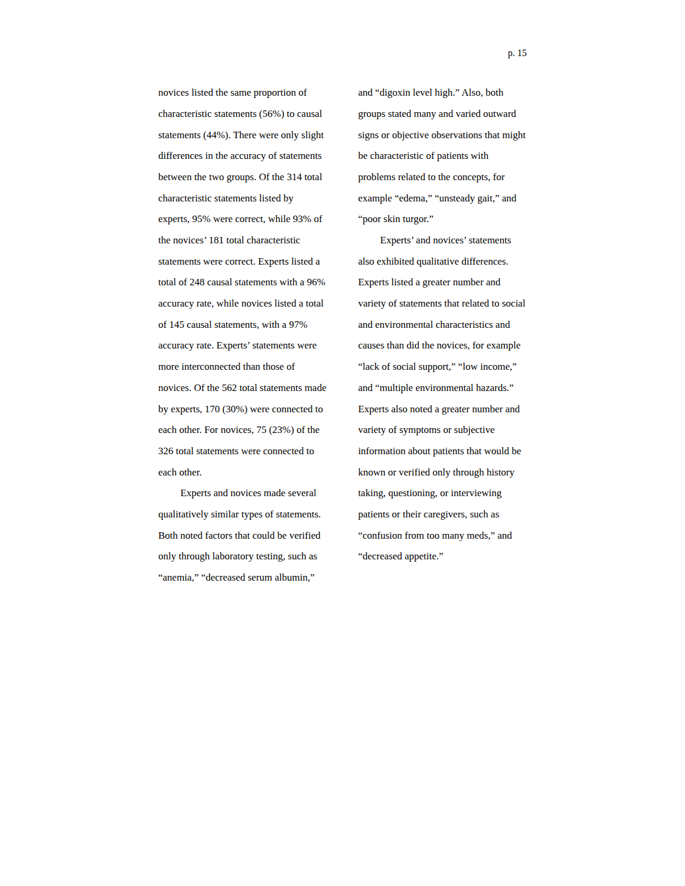p. 15
novices listed the same proportion of characteristic statements (56%) to causal statements (44%). There were only slight differences in the accuracy of statements between the two groups. Of the 314 total characteristic statements listed by experts, 95% were correct, while 93% of the novices’ 181 total characteristic statements were correct. Experts listed a total of 248 causal statements with a 96% accuracy rate, while novices listed a total of 145 causal statements, with a 97% accuracy rate. Experts’ statements were more interconnected than those of novices. Of the 562 total statements made by experts, 170 (30%) were connected to each other. For novices, 75 (23%) of the 326 total statements were connected to each other.
Experts and novices made several qualitatively similar types of statements. Both noted factors that could be verified only through laboratory testing, such as “anemia,” “decreased serum albumin,” and “digoxin level high.” Also, both groups stated many and varied outward signs or objective observations that might be characteristic of patients with problems related to the concepts, for example “edema,” “unsteady gait,” and “poor skin turgor.”
Experts’ and novices’ statements also exhibited qualitative differences. Experts listed a greater number and variety of statements that related to social and environmental characteristics and causes than did the novices, for example “lack of social support,” “low income,” and “multiple environmental hazards.” Experts also noted a greater number and variety of symptoms or subjective information about patients that would be known or verified only through history taking, questioning, or interviewing patients or their caregivers, such as “confusion from too many meds,” and “decreased appetite.”